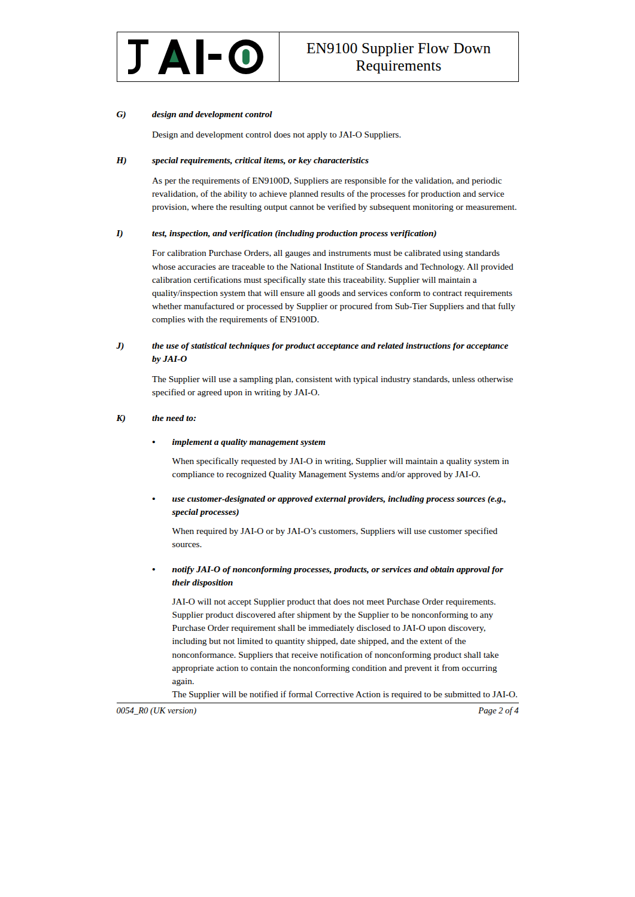EN9100 Supplier Flow Down Requirements
G)
design and development control
Design and development control does not apply to JAI-O Suppliers.
H)
special requirements, critical items, or key characteristics
As per the requirements of EN9100D, Suppliers are responsible for the validation, and periodic revalidation, of the ability to achieve planned results of the processes for production and service provision, where the resulting output cannot be verified by subsequent monitoring or measurement.
I)
test, inspection, and verification (including production process verification)
For calibration Purchase Orders, all gauges and instruments must be calibrated using standards whose accuracies are traceable to the National Institute of Standards and Technology. All provided calibration certifications must specifically state this traceability. Supplier will maintain a quality/inspection system that will ensure all goods and services conform to contract requirements whether manufactured or processed by Supplier or procured from Sub-Tier Suppliers and that fully complies with the requirements of EN9100D.
J)
the use of statistical techniques for product acceptance and related instructions for acceptance by JAI-O
The Supplier will use a sampling plan, consistent with typical industry standards, unless otherwise specified or agreed upon in writing by JAI-O.
K)
the need to:
•implement a quality management system
When specifically requested by JAI-O in writing, Supplier will maintain a quality system in compliance to recognized Quality Management Systems and/or approved by JAI-O.
•use customer-designated or approved external providers, including process sources (e.g., special processes)
When required by JAI-O or by JAI-O’s customers, Suppliers will use customer specified sources.
•notify JAI-O of nonconforming processes, products, or services and obtain approval for their disposition
JAI-O will not accept Supplier product that does not meet Purchase Order requirements. Supplier product discovered after shipment by the Supplier to be nonconforming to any Purchase Order requirement shall be immediately disclosed to JAI-O upon discovery, including but not limited to quantity shipped, date shipped, and the extent of the nonconformance. Suppliers that receive notification of nonconforming product shall take appropriate action to contain the nonconforming condition and prevent it from occurring again.
The Supplier will be notified if formal Corrective Action is required to be submitted to JAI-O.
0054_R0 (UK version) Page 2 of 4